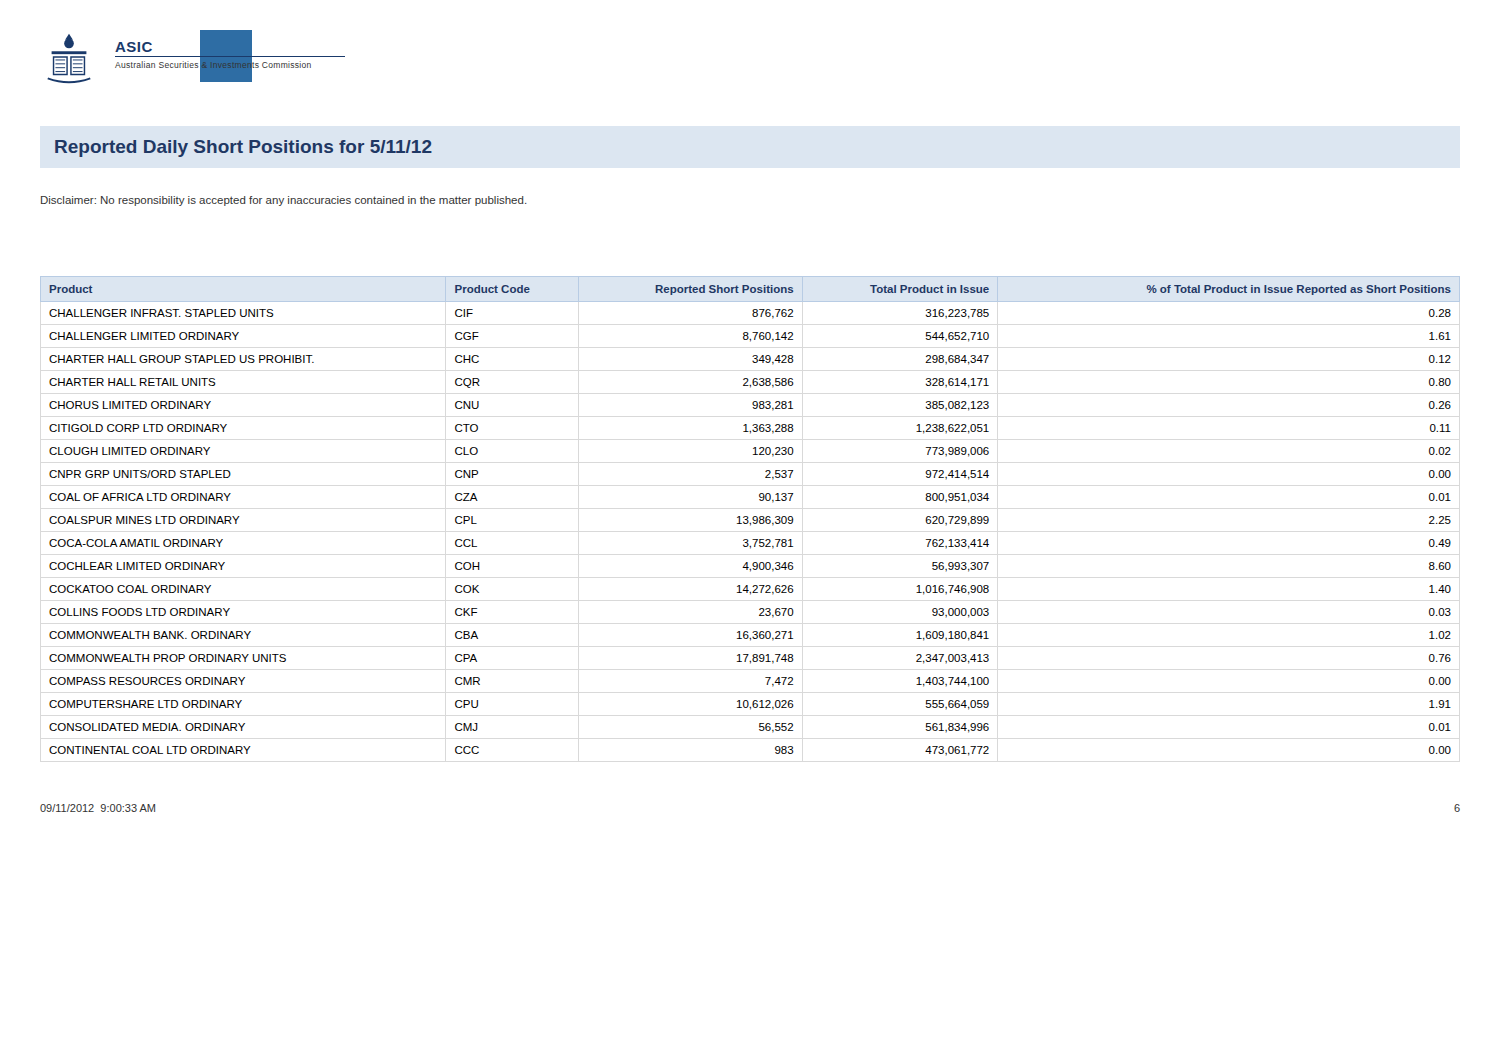ASIC
Australian Securities & Investments Commission
Reported Daily Short Positions for 5/11/12
Disclaimer: No responsibility is accepted for any inaccuracies contained in the matter published.
| Product | Product Code | Reported Short Positions | Total Product in Issue | % of Total Product in Issue Reported as Short Positions |
| --- | --- | --- | --- | --- |
| CHALLENGER INFRAST. STAPLED UNITS | CIF | 876,762 | 316,223,785 | 0.28 |
| CHALLENGER LIMITED ORDINARY | CGF | 8,760,142 | 544,652,710 | 1.61 |
| CHARTER HALL GROUP STAPLED US PROHIBIT. | CHC | 349,428 | 298,684,347 | 0.12 |
| CHARTER HALL RETAIL UNITS | CQR | 2,638,586 | 328,614,171 | 0.80 |
| CHORUS LIMITED ORDINARY | CNU | 983,281 | 385,082,123 | 0.26 |
| CITIGOLD CORP LTD ORDINARY | CTO | 1,363,288 | 1,238,622,051 | 0.11 |
| CLOUGH LIMITED ORDINARY | CLO | 120,230 | 773,989,006 | 0.02 |
| CNPR GRP UNITS/ORD STAPLED | CNP | 2,537 | 972,414,514 | 0.00 |
| COAL OF AFRICA LTD ORDINARY | CZA | 90,137 | 800,951,034 | 0.01 |
| COALSPUR MINES LTD ORDINARY | CPL | 13,986,309 | 620,729,899 | 2.25 |
| COCA-COLA AMATIL ORDINARY | CCL | 3,752,781 | 762,133,414 | 0.49 |
| COCHLEAR LIMITED ORDINARY | COH | 4,900,346 | 56,993,307 | 8.60 |
| COCKATOO COAL ORDINARY | COK | 14,272,626 | 1,016,746,908 | 1.40 |
| COLLINS FOODS LTD ORDINARY | CKF | 23,670 | 93,000,003 | 0.03 |
| COMMONWEALTH BANK. ORDINARY | CBA | 16,360,271 | 1,609,180,841 | 1.02 |
| COMMONWEALTH PROP ORDINARY UNITS | CPA | 17,891,748 | 2,347,003,413 | 0.76 |
| COMPASS RESOURCES ORDINARY | CMR | 7,472 | 1,403,744,100 | 0.00 |
| COMPUTERSHARE LTD ORDINARY | CPU | 10,612,026 | 555,664,059 | 1.91 |
| CONSOLIDATED MEDIA. ORDINARY | CMJ | 56,552 | 561,834,996 | 0.01 |
| CONTINENTAL COAL LTD ORDINARY | CCC | 983 | 473,061,772 | 0.00 |
09/11/2012 9:00:33 AM
6